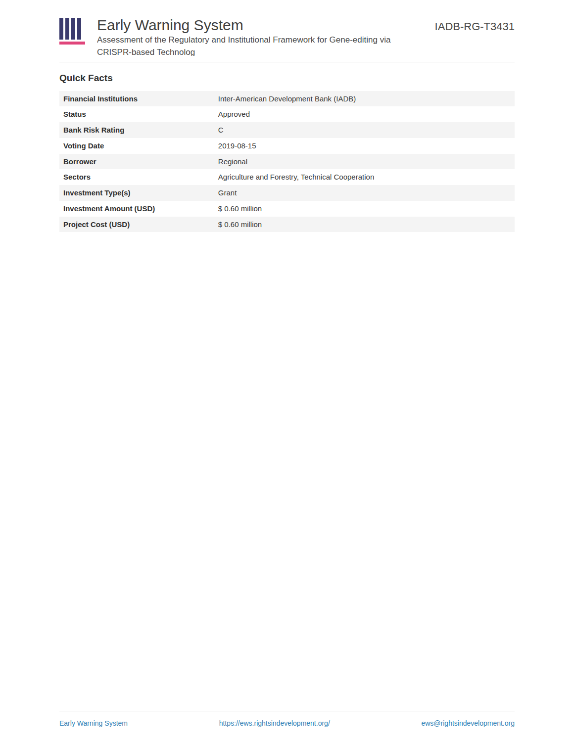Early Warning System
Assessment of the Regulatory and Institutional Framework for Gene-editing via CRISPR-based Technolog
IADB-RG-T3431
Quick Facts
| Financial Institutions | Inter-American Development Bank (IADB) |
| Status | Approved |
| Bank Risk Rating | C |
| Voting Date | 2019-08-15 |
| Borrower | Regional |
| Sectors | Agriculture and Forestry, Technical Cooperation |
| Investment Type(s) | Grant |
| Investment Amount (USD) | $ 0.60 million |
| Project Cost (USD) | $ 0.60 million |
Early Warning System
https://ews.rightsindevelopment.org/
ews@rightsindevelopment.org